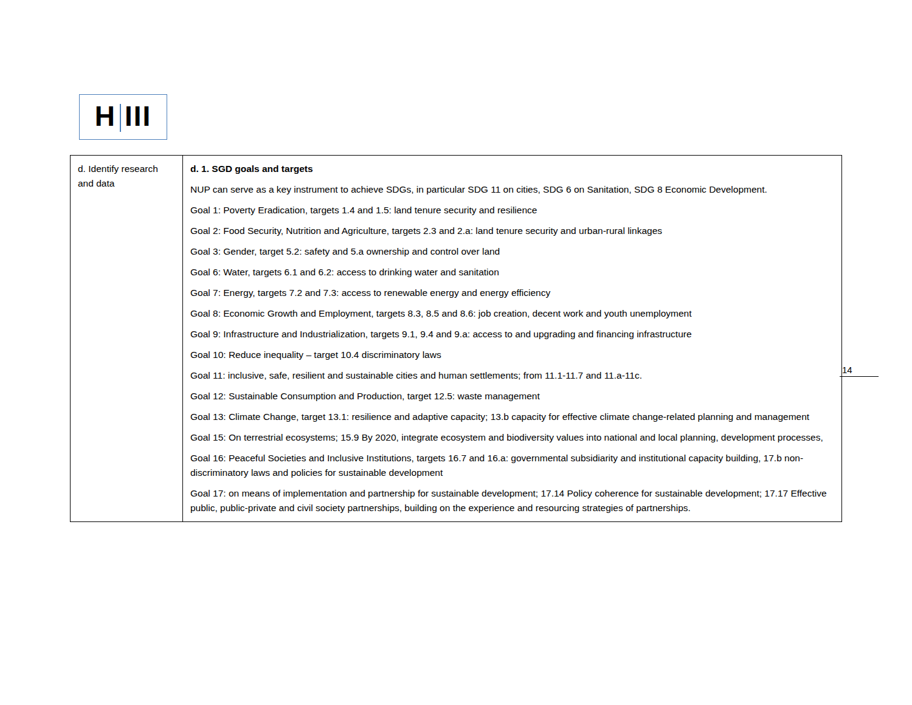H III
14
| d. Identify research and data | d. 1. SGD goals and targets NUP can serve as a key instrument to achieve SDGs, in particular SDG 11 on cities, SDG 6 on Sanitation, SDG 8 Economic Development. Goal 1: Poverty Eradication, targets 1.4 and 1.5: land tenure security and resilience Goal 2: Food Security, Nutrition and Agriculture, targets 2.3 and 2.a: land tenure security and urban-rural linkages Goal 3: Gender, target 5.2: safety and 5.a ownership and control over land Goal 6: Water, targets 6.1 and 6.2: access to drinking water and sanitation Goal 7: Energy, targets 7.2 and 7.3: access to renewable energy and energy efficiency Goal 8: Economic Growth and Employment, targets 8.3, 8.5 and 8.6: job creation, decent work and youth unemployment Goal 9: Infrastructure and Industrialization, targets 9.1, 9.4 and 9.a: access to and upgrading and financing infrastructure Goal 10: Reduce inequality – target 10.4 discriminatory laws Goal 11: inclusive, safe, resilient and sustainable cities and human settlements; from 11.1-11.7 and 11.a-11c. Goal 12: Sustainable Consumption and Production, target 12.5: waste management Goal 13: Climate Change, target 13.1: resilience and adaptive capacity; 13.b capacity for effective climate change-related planning and management Goal 15: On terrestrial ecosystems; 15.9 By 2020, integrate ecosystem and biodiversity values into national and local planning, development processes, Goal 16: Peaceful Societies and Inclusive Institutions, targets 16.7 and 16.a: governmental subsidiarity and institutional capacity building, 17.b non-discriminatory laws and policies for sustainable development Goal 17: on means of implementation and partnership for sustainable development; 17.14 Policy coherence for sustainable development; 17.17 Effective public, public-private and civil society partnerships, building on the experience and resourcing strategies of partnerships. |